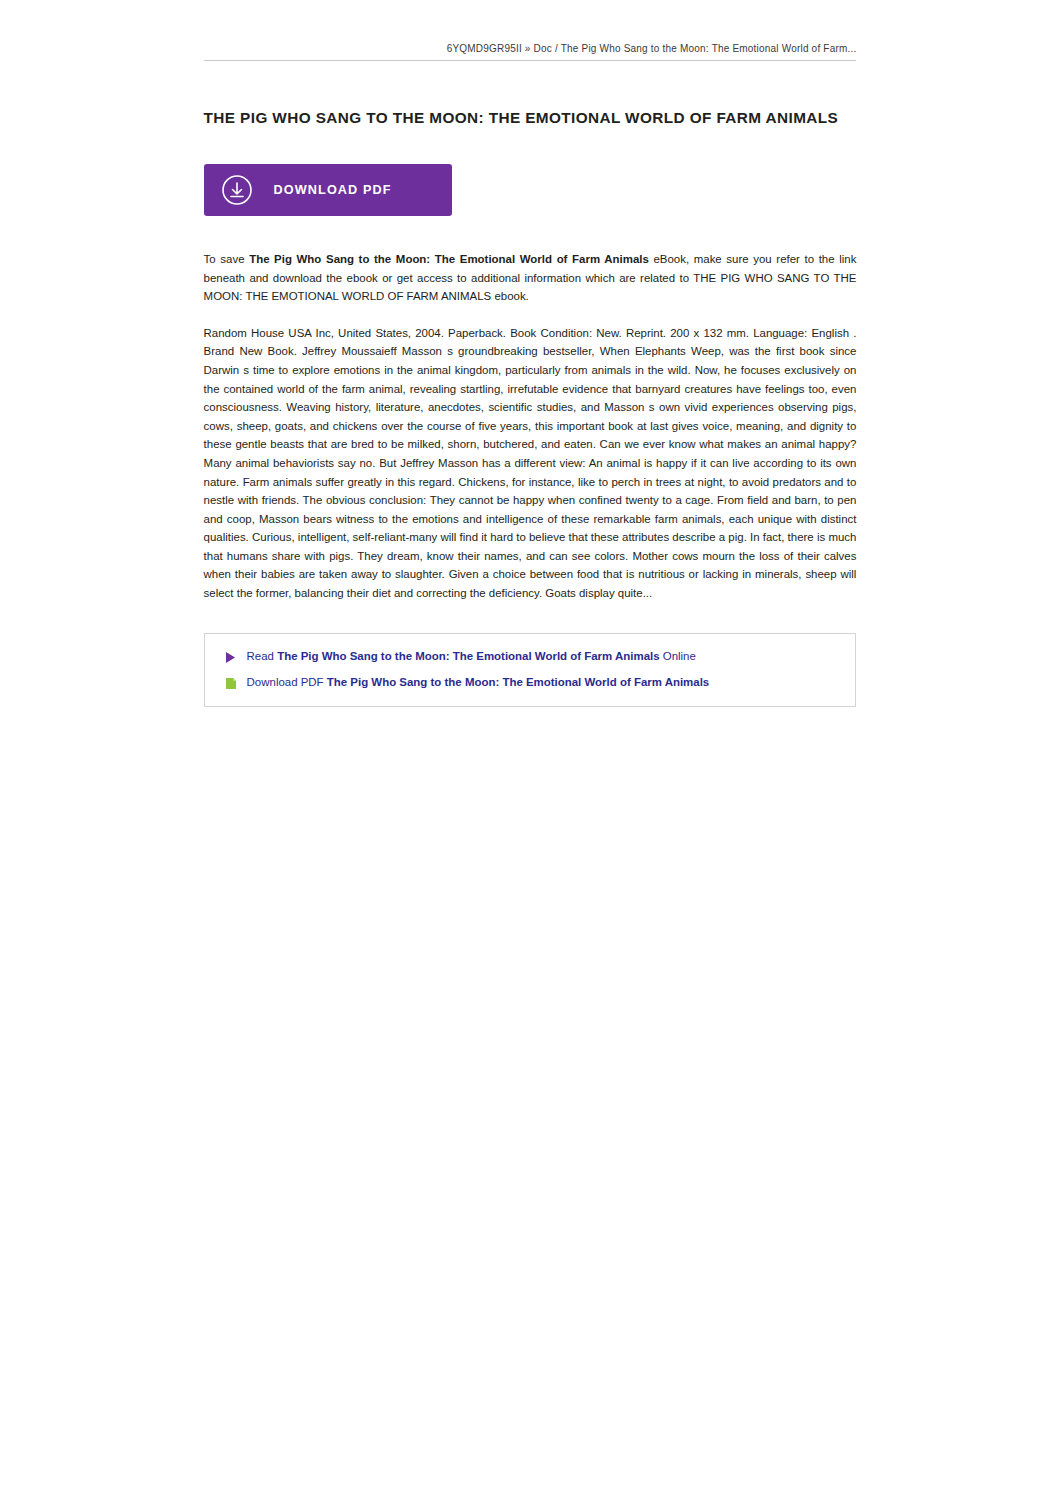6YQMD9GR95II » Doc / The Pig Who Sang to the Moon: The Emotional World of Farm...
THE PIG WHO SANG TO THE MOON: THE EMOTIONAL WORLD OF FARM ANIMALS
DOWNLOAD PDF
To save The Pig Who Sang to the Moon: The Emotional World of Farm Animals eBook, make sure you refer to the link beneath and download the ebook or get access to additional information which are related to THE PIG WHO SANG TO THE MOON: THE EMOTIONAL WORLD OF FARM ANIMALS ebook.
Random House USA Inc, United States, 2004. Paperback. Book Condition: New. Reprint. 200 x 132 mm. Language: English . Brand New Book. Jeffrey Moussaieff Masson s groundbreaking bestseller, When Elephants Weep, was the first book since Darwin s time to explore emotions in the animal kingdom, particularly from animals in the wild. Now, he focuses exclusively on the contained world of the farm animal, revealing startling, irrefutable evidence that barnyard creatures have feelings too, even consciousness. Weaving history, literature, anecdotes, scientific studies, and Masson s own vivid experiences observing pigs, cows, sheep, goats, and chickens over the course of five years, this important book at last gives voice, meaning, and dignity to these gentle beasts that are bred to be milked, shorn, butchered, and eaten. Can we ever know what makes an animal happy? Many animal behaviorists say no. But Jeffrey Masson has a different view: An animal is happy if it can live according to its own nature. Farm animals suffer greatly in this regard. Chickens, for instance, like to perch in trees at night, to avoid predators and to nestle with friends. The obvious conclusion: They cannot be happy when confined twenty to a cage. From field and barn, to pen and coop, Masson bears witness to the emotions and intelligence of these remarkable farm animals, each unique with distinct qualities. Curious, intelligent, self-reliant-many will find it hard to believe that these attributes describe a pig. In fact, there is much that humans share with pigs. They dream, know their names, and can see colors. Mother cows mourn the loss of their calves when their babies are taken away to slaughter. Given a choice between food that is nutritious or lacking in minerals, sheep will select the former, balancing their diet and correcting the deficiency. Goats display quite...
Read The Pig Who Sang to the Moon: The Emotional World of Farm Animals Online
Download PDF The Pig Who Sang to the Moon: The Emotional World of Farm Animals